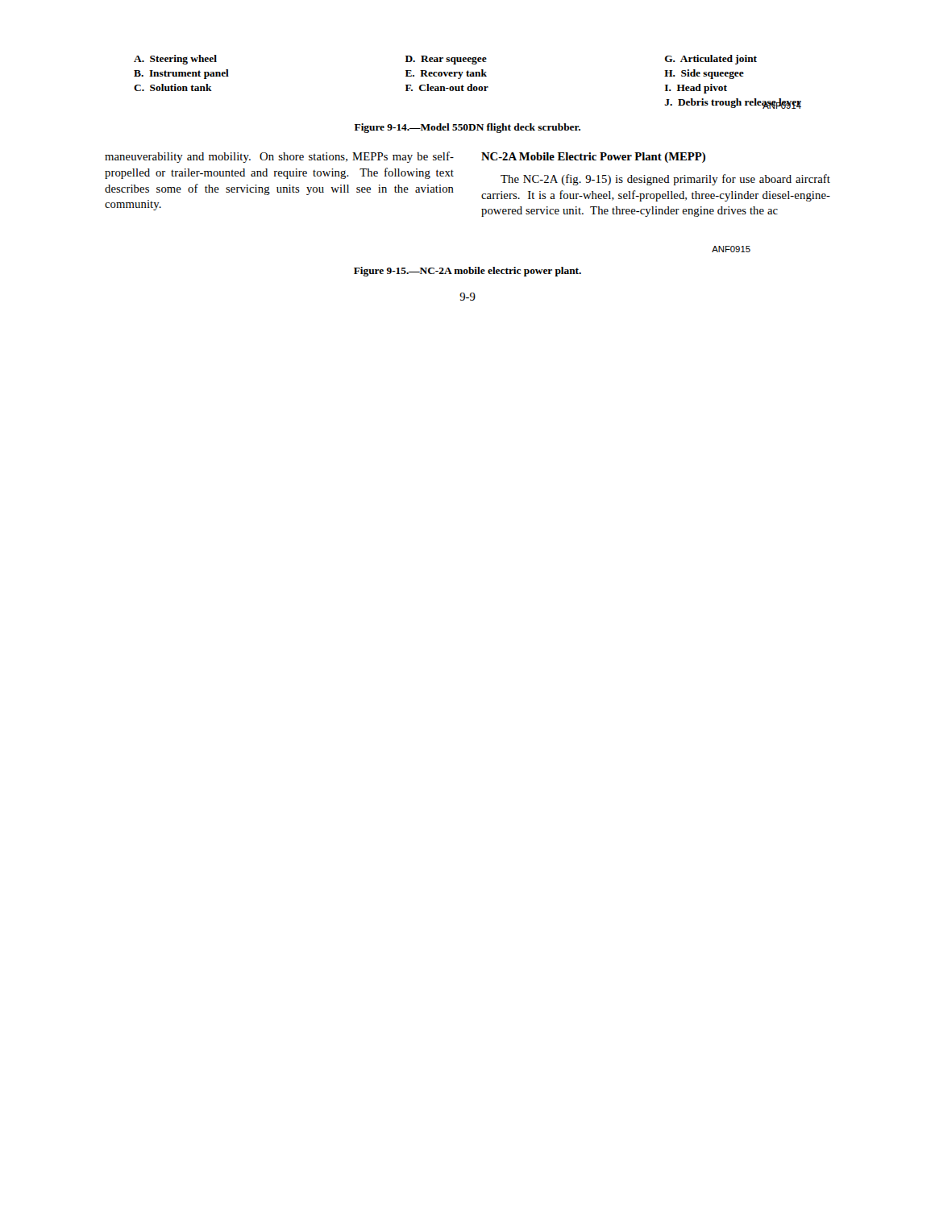A. Steering wheel
B. Instrument panel
C. Solution tank
D. Rear squeegee
E. Recovery tank
F. Clean-out door
G. Articulated joint
H. Side squeegee
I. Head pivot
J. Debris trough release lever
ANF0914
Figure 9-14.—Model 550DN flight deck scrubber.
maneuverability and mobility. On shore stations, MEPPs may be self-propelled or trailer-mounted and require towing. The following text describes some of the servicing units you will see in the aviation community.
NC-2A Mobile Electric Power Plant (MEPP)
The NC-2A (fig. 9-15) is designed primarily for use aboard aircraft carriers. It is a four-wheel, self-propelled, three-cylinder diesel-engine-powered service unit. The three-cylinder engine drives the ac
ANF0915
Figure 9-15.—NC-2A mobile electric power plant.
9-9